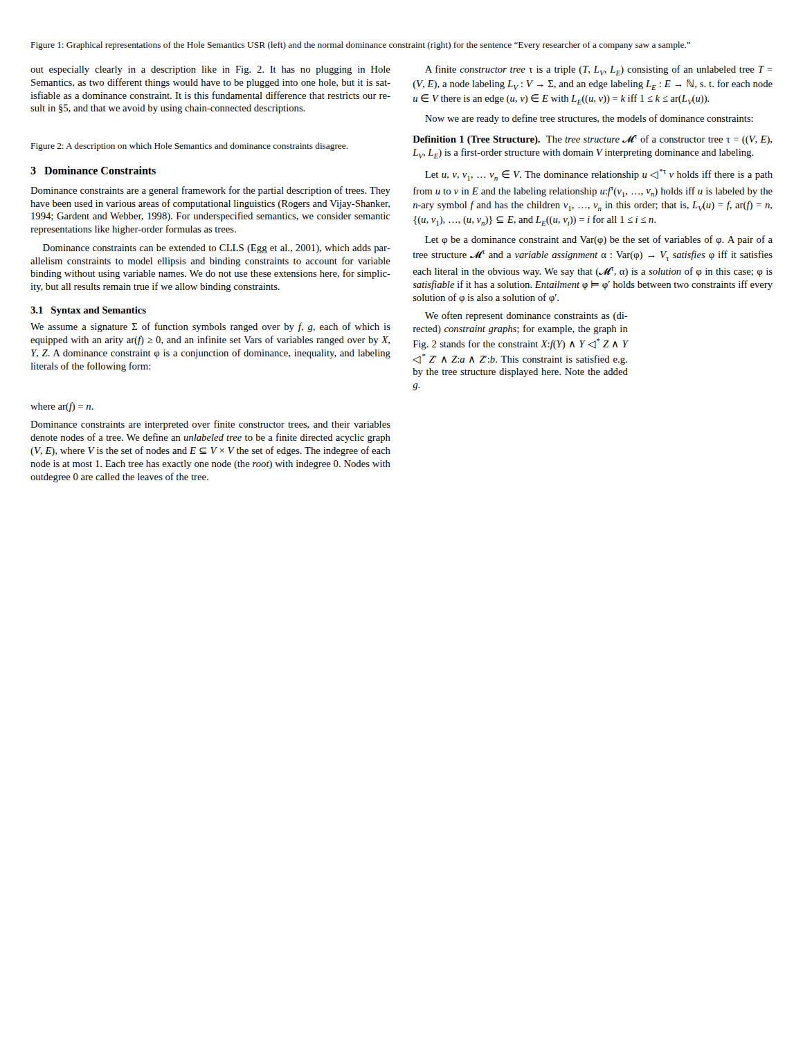Figure 1: Graphical representations of the Hole Semantics USR (left) and the normal dominance constraint (right) for the sentence “Every researcher of a company saw a sample.”
out especially clearly in a description like in Fig. 2. It has no plugging in Hole Semantics, as two different things would have to be plugged into one hole, but it is satisfiable as a dominance constraint. It is this fundamental difference that restricts our result in §5, and that we avoid by using chain-connected descriptions.
Figure 2: A description on which Hole Semantics and dominance constraints disagree.
3 Dominance Constraints
Dominance constraints are a general framework for the partial description of trees. They have been used in various areas of computational linguistics (Rogers and Vijay-Shanker, 1994; Gardent and Webber, 1998). For underspecified semantics, we consider semantic representations like higher-order formulas as trees.
Dominance constraints can be extended to CLLS (Egg et al., 2001), which adds parallelism constraints to model ellipsis and binding constraints to account for variable binding without using variable names. We do not use these extensions here, for simplicity, but all results remain true if we allow binding constraints.
3.1 Syntax and Semantics
We assume a signature Σ of function symbols ranged over by f, g, each of which is equipped with an arity ar(f) ≥ 0, and an infinite set Vars of variables ranged over by X, Y, Z. A dominance constraint φ is a conjunction of dominance, inequality, and labeling literals of the following form:
where ar(f) = n.
Dominance constraints are interpreted over finite constructor trees, and their variables denote nodes of a tree. We define an unlabeled tree to be a finite directed acyclic graph (V, E), where V is the set of nodes and E ⊆ V × V the set of edges. The indegree of each node is at most 1. Each tree has exactly one node (the root) with indegree 0. Nodes with outdegree 0 are called the leaves of the tree.
A finite constructor tree τ is a triple (T, LV, LE) consisting of an unlabeled tree T = (V, E), a node labeling LV : V → Σ, and an edge labeling LE : E → ℕ, s. t. for each node u ∈ V there is an edge (u, v) ∈ E with LE((u, v)) = k iff 1 ≤ k ≤ ar(LV(u)).
Now we are ready to define tree structures, the models of dominance constraints:
Definition 1 (Tree Structure). The tree structure 𝓜τ of a constructor tree τ = ((V, E), LV, LE) is a first-order structure with domain V interpreting dominance and labeling.
Let u, v, v1, … vn ∈ V. The dominance relationship u ◁*τ v holds iff there is a path from u to v in E and the labeling relationship u:fτ(v1, …, vn) holds iff u is labeled by the n-ary symbol f and has the children v1, …, vn in this order; that is, LV(u) = f, ar(f) = n, {(u, v1), …, (u, vn)} ⊆ E, and LE((u, vi)) = i for all 1 ≤ i ≤ n.
Let φ be a dominance constraint and Var(φ) be the set of variables of φ. A pair of a tree structure 𝓜τ and a variable assignment α : Var(φ) → Vτ satisfies φ iff it satisfies each literal in the obvious way. We say that (𝓜τ, α) is a solution of φ in this case; φ is satisfiable if it has a solution. Entailment φ ⊨ φ′ holds between two constraints iff every solution of φ is also a solution of φ′.
We often represent dominance constraints as (directed) constraint graphs; for example, the graph in Fig. 2 stands for the constraint X:f(Y) ∧ Y ◁* Z ∧ Y ◁* Z′ ∧ Z:a ∧ Z′:b. This constraint is satisfied e.g. by the tree structure displayed here. Note the added g.